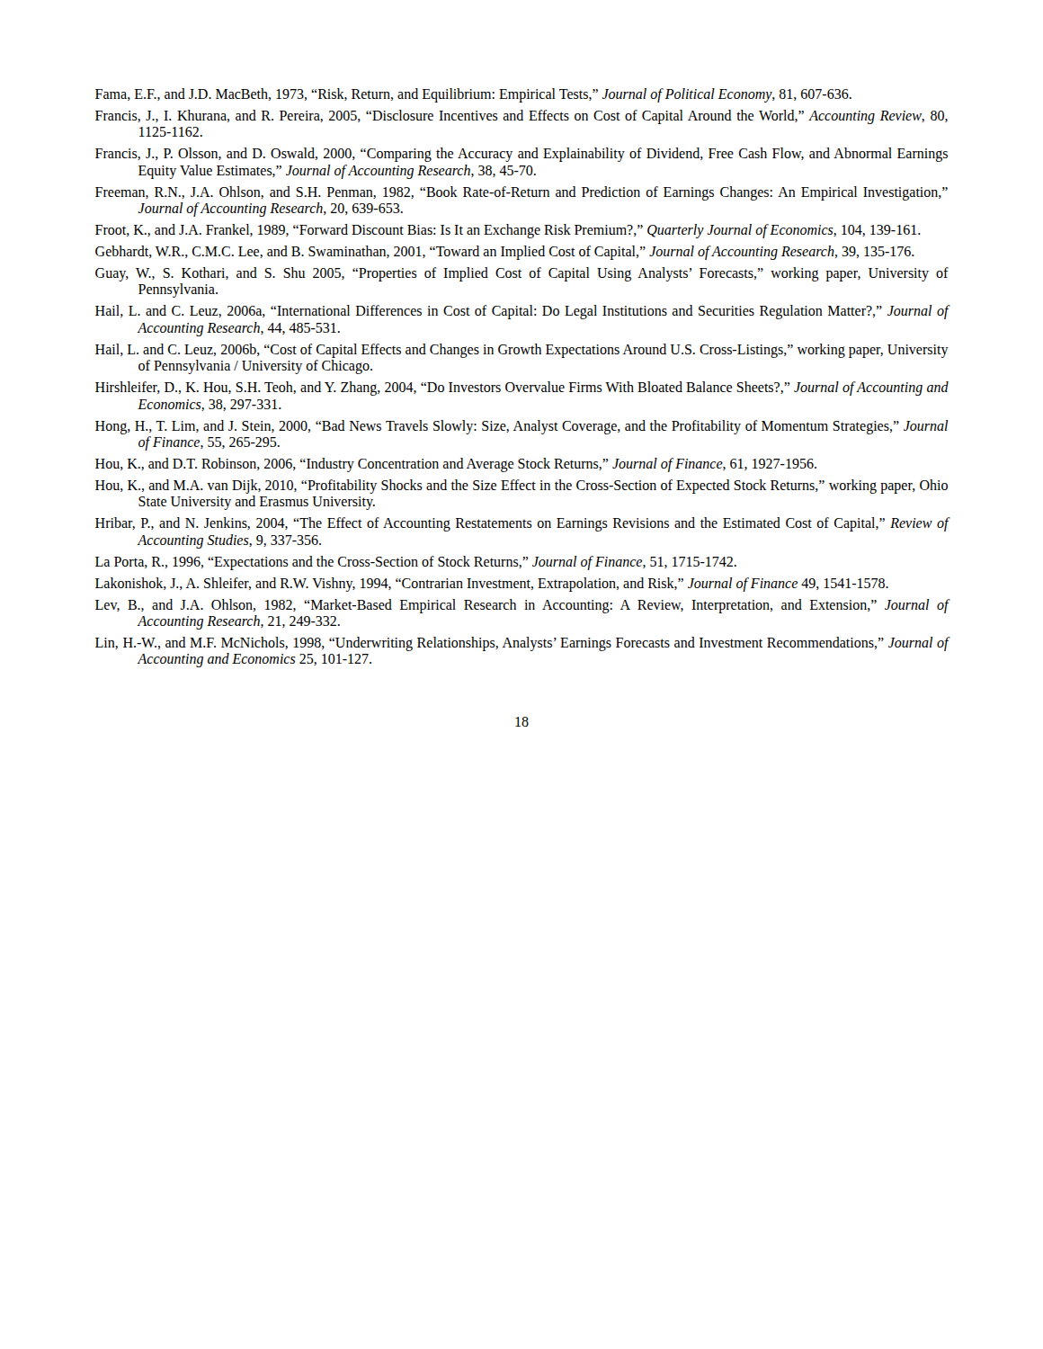Fama, E.F., and J.D. MacBeth, 1973, “Risk, Return, and Equilibrium: Empirical Tests,” Journal of Political Economy, 81, 607-636.
Francis, J., I. Khurana, and R. Pereira, 2005, “Disclosure Incentives and Effects on Cost of Capital Around the World,” Accounting Review, 80, 1125-1162.
Francis, J., P. Olsson, and D. Oswald, 2000, “Comparing the Accuracy and Explainability of Dividend, Free Cash Flow, and Abnormal Earnings Equity Value Estimates,” Journal of Accounting Research, 38, 45-70.
Freeman, R.N., J.A. Ohlson, and S.H. Penman, 1982, “Book Rate-of-Return and Prediction of Earnings Changes: An Empirical Investigation,” Journal of Accounting Research, 20, 639-653.
Froot, K., and J.A. Frankel, 1989, “Forward Discount Bias: Is It an Exchange Risk Premium?,” Quarterly Journal of Economics, 104, 139-161.
Gebhardt, W.R., C.M.C. Lee, and B. Swaminathan, 2001, “Toward an Implied Cost of Capital,” Journal of Accounting Research, 39, 135-176.
Guay, W., S. Kothari, and S. Shu 2005, “Properties of Implied Cost of Capital Using Analysts’ Forecasts,” working paper, University of Pennsylvania.
Hail, L. and C. Leuz, 2006a, “International Differences in Cost of Capital: Do Legal Institutions and Securities Regulation Matter?,” Journal of Accounting Research, 44, 485-531.
Hail, L. and C. Leuz, 2006b, “Cost of Capital Effects and Changes in Growth Expectations Around U.S. Cross-Listings,” working paper, University of Pennsylvania / University of Chicago.
Hirshleifer, D., K. Hou, S.H. Teoh, and Y. Zhang, 2004, “Do Investors Overvalue Firms With Bloated Balance Sheets?,” Journal of Accounting and Economics, 38, 297-331.
Hong, H., T. Lim, and J. Stein, 2000, “Bad News Travels Slowly: Size, Analyst Coverage, and the Profitability of Momentum Strategies,” Journal of Finance, 55, 265-295.
Hou, K., and D.T. Robinson, 2006, “Industry Concentration and Average Stock Returns,” Journal of Finance, 61, 1927-1956.
Hou, K., and M.A. van Dijk, 2010, “Profitability Shocks and the Size Effect in the Cross-Section of Expected Stock Returns,” working paper, Ohio State University and Erasmus University.
Hribar, P., and N. Jenkins, 2004, “The Effect of Accounting Restatements on Earnings Revisions and the Estimated Cost of Capital,” Review of Accounting Studies, 9, 337-356.
La Porta, R., 1996, “Expectations and the Cross-Section of Stock Returns,” Journal of Finance, 51, 1715-1742.
Lakonishok, J., A. Shleifer, and R.W. Vishny, 1994, “Contrarian Investment, Extrapolation, and Risk,” Journal of Finance 49, 1541-1578.
Lev, B., and J.A. Ohlson, 1982, “Market-Based Empirical Research in Accounting: A Review, Interpretation, and Extension,” Journal of Accounting Research, 21, 249-332.
Lin, H.-W., and M.F. McNichols, 1998, “Underwriting Relationships, Analysts’ Earnings Forecasts and Investment Recommendations,” Journal of Accounting and Economics 25, 101-127.
18